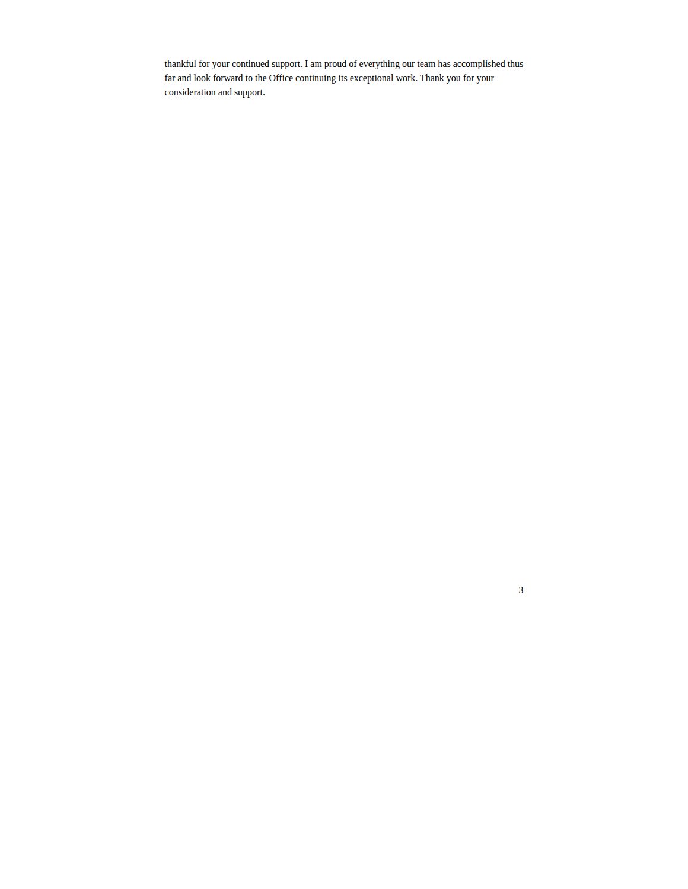thankful for your continued support. I am proud of everything our team has accomplished thus far and look forward to the Office continuing its exceptional work. Thank you for your consideration and support.
3